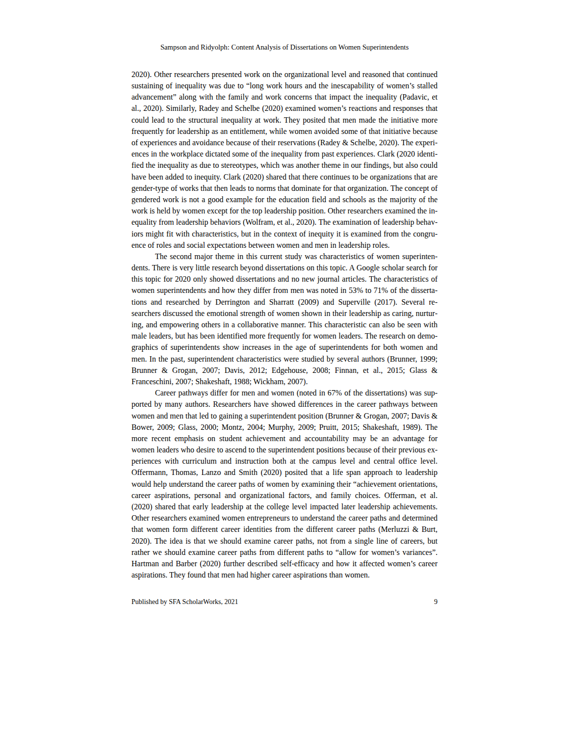Sampson and Ridyolph: Content Analysis of Dissertations on Women Superintendents
2020). Other researchers presented work on the organizational level and reasoned that continued sustaining of inequality was due to “long work hours and the inescapability of women’s stalled advancement” along with the family and work concerns that impact the inequality (Padavic, et al., 2020). Similarly, Radey and Schelbe (2020) examined women’s reactions and responses that could lead to the structural inequality at work. They posited that men made the initiative more frequently for leadership as an entitlement, while women avoided some of that initiative because of experiences and avoidance because of their reservations (Radey & Schelbe, 2020). The experiences in the workplace dictated some of the inequality from past experiences. Clark (2020 identified the inequality as due to stereotypes, which was another theme in our findings, but also could have been added to inequity. Clark (2020) shared that there continues to be organizations that are gender-type of works that then leads to norms that dominate for that organization. The concept of gendered work is not a good example for the education field and schools as the majority of the work is held by women except for the top leadership position. Other researchers examined the inequality from leadership behaviors (Wolfram, et al., 2020). The examination of leadership behaviors might fit with characteristics, but in the context of inequity it is examined from the congruence of roles and social expectations between women and men in leadership roles.
The second major theme in this current study was characteristics of women superintendents. There is very little research beyond dissertations on this topic. A Google scholar search for this topic for 2020 only showed dissertations and no new journal articles. The characteristics of women superintendents and how they differ from men was noted in 53% to 71% of the dissertations and researched by Derrington and Sharratt (2009) and Superville (2017). Several researchers discussed the emotional strength of women shown in their leadership as caring, nurturing, and empowering others in a collaborative manner. This characteristic can also be seen with male leaders, but has been identified more frequently for women leaders. The research on demographics of superintendents show increases in the age of superintendents for both women and men. In the past, superintendent characteristics were studied by several authors (Brunner, 1999; Brunner & Grogan, 2007; Davis, 2012; Edgehouse, 2008; Finnan, et al., 2015; Glass & Franceschini, 2007; Shakeshaft, 1988; Wickham, 2007).
Career pathways differ for men and women (noted in 67% of the dissertations) was supported by many authors. Researchers have showed differences in the career pathways between women and men that led to gaining a superintendent position (Brunner & Grogan, 2007; Davis & Bower, 2009; Glass, 2000; Montz, 2004; Murphy, 2009; Pruitt, 2015; Shakeshaft, 1989). The more recent emphasis on student achievement and accountability may be an advantage for women leaders who desire to ascend to the superintendent positions because of their previous experiences with curriculum and instruction both at the campus level and central office level. Offermann, Thomas, Lanzo and Smith (2020) posited that a life span approach to leadership would help understand the career paths of women by examining their “achievement orientations, career aspirations, personal and organizational factors, and family choices. Offerman, et al. (2020) shared that early leadership at the college level impacted later leadership achievements. Other researchers examined women entrepreneurs to understand the career paths and determined that women form different career identities from the different career paths (Merluzzi & Burt, 2020). The idea is that we should examine career paths, not from a single line of careers, but rather we should examine career paths from different paths to “allow for women’s variances”. Hartman and Barber (2020) further described self-efficacy and how it affected women’s career aspirations. They found that men had higher career aspirations than women.
Published by SFA ScholarWorks, 2021
9